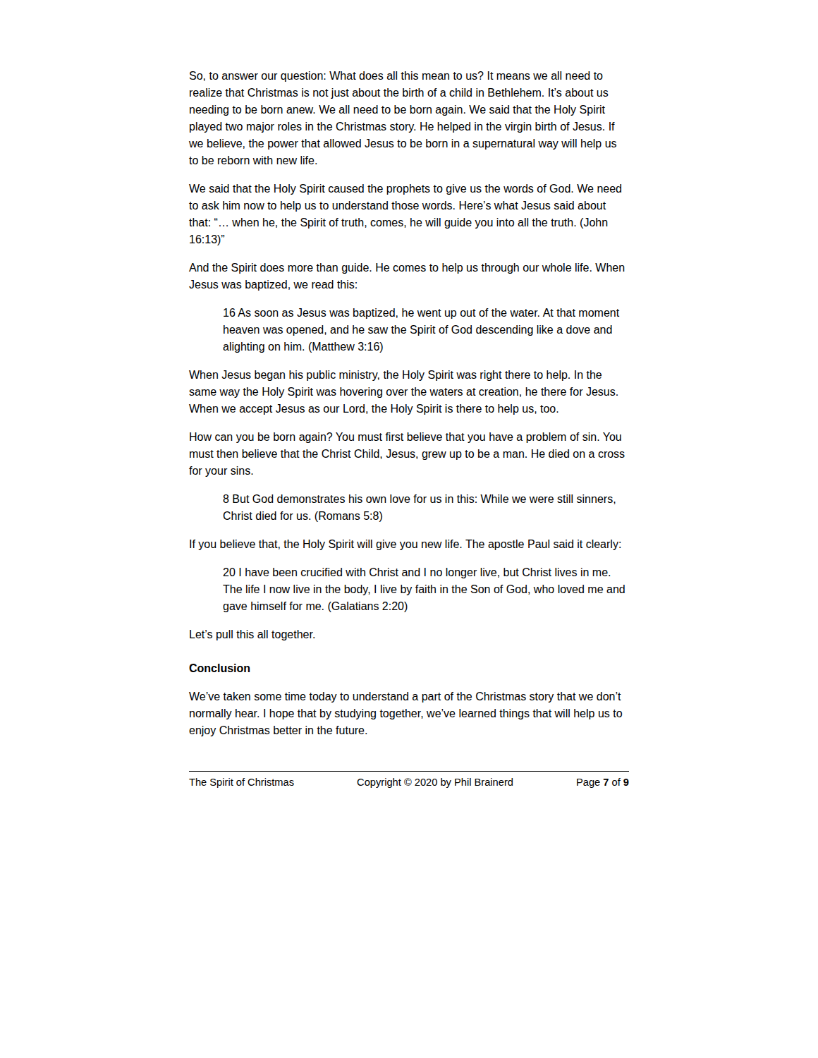So, to answer our question: What does all this mean to us? It means we all need to realize that Christmas is not just about the birth of a child in Bethlehem. It’s about us needing to be born anew. We all need to be born again. We said that the Holy Spirit played two major roles in the Christmas story. He helped in the virgin birth of Jesus. If we believe, the power that allowed Jesus to be born in a supernatural way will help us to be reborn with new life.
We said that the Holy Spirit caused the prophets to give us the words of God. We need to ask him now to help us to understand those words. Here’s what Jesus said about that: “… when he, the Spirit of truth, comes, he will guide you into all the truth. (John 16:13)”
And the Spirit does more than guide. He comes to help us through our whole life. When Jesus was baptized, we read this:
16 As soon as Jesus was baptized, he went up out of the water. At that moment heaven was opened, and he saw the Spirit of God descending like a dove and alighting on him. (Matthew 3:16)
When Jesus began his public ministry, the Holy Spirit was right there to help. In the same way the Holy Spirit was hovering over the waters at creation, he there for Jesus. When we accept Jesus as our Lord, the Holy Spirit is there to help us, too.
How can you be born again? You must first believe that you have a problem of sin. You must then believe that the Christ Child, Jesus, grew up to be a man. He died on a cross for your sins.
8 But God demonstrates his own love for us in this: While we were still sinners, Christ died for us. (Romans 5:8)
If you believe that, the Holy Spirit will give you new life. The apostle Paul said it clearly:
20 I have been crucified with Christ and I no longer live, but Christ lives in me. The life I now live in the body, I live by faith in the Son of God, who loved me and gave himself for me. (Galatians 2:20)
Let’s pull this all together.
Conclusion
We’ve taken some time today to understand a part of the Christmas story that we don’t normally hear. I hope that by studying together, we’ve learned things that will help us to enjoy Christmas better in the future.
The Spirit of Christmas Copyright © 2020 by Phil Brainerd Page 7 of 9